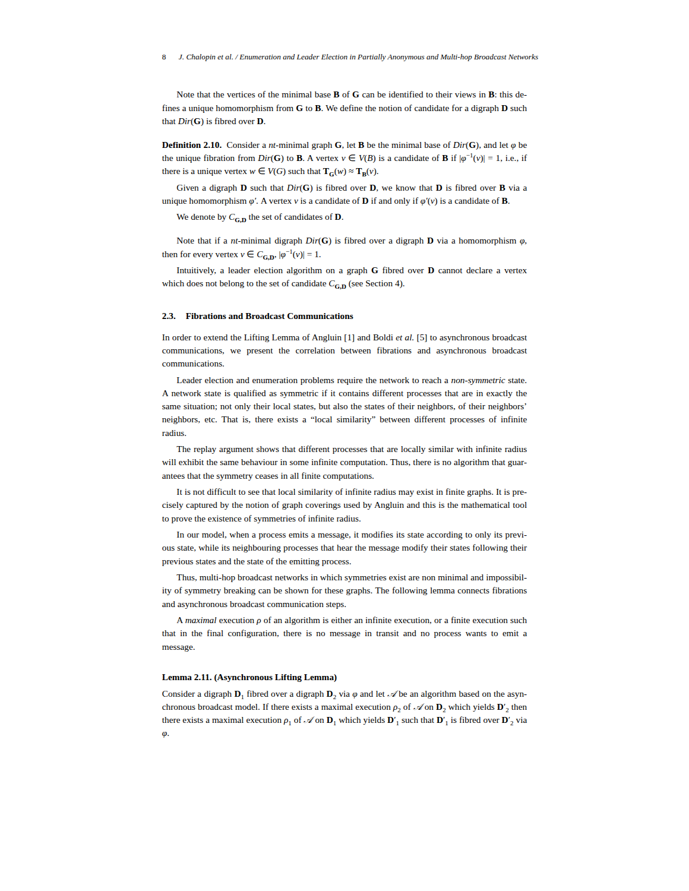8 J. Chalopin et al. / Enumeration and Leader Election in Partially Anonymous and Multi-hop Broadcast Networks
Note that the vertices of the minimal base B of G can be identified to their views in B: this defines a unique homomorphism from G to B. We define the notion of candidate for a digraph D such that Dir(G) is fibred over D.
Definition 2.10. Consider a nt-minimal graph G, let B be the minimal base of Dir(G), and let φ be the unique fibration from Dir(G) to B. A vertex v ∈ V(B) is a candidate of B if |φ−1(v)| = 1, i.e., if there is a unique vertex w ∈ V(G) such that TG(w) ≈ TB(v).
Given a digraph D such that Dir(G) is fibred over D, we know that D is fibred over B via a unique homomorphism φ′. A vertex v is a candidate of D if and only if φ′(v) is a candidate of B.
We denote by CG,D the set of candidates of D.
Note that if a nt-minimal digraph Dir(G) is fibred over a digraph D via a homomorphism φ, then for every vertex v ∈ CG,D, |φ−1(v)| = 1.
Intuitively, a leader election algorithm on a graph G fibred over D cannot declare a vertex which does not belong to the set of candidate CG,D (see Section 4).
2.3. Fibrations and Broadcast Communications
In order to extend the Lifting Lemma of Angluin [1] and Boldi et al. [5] to asynchronous broadcast communications, we present the correlation between fibrations and asynchronous broadcast communications.
Leader election and enumeration problems require the network to reach a non-symmetric state. A network state is qualified as symmetric if it contains different processes that are in exactly the same situation; not only their local states, but also the states of their neighbors, of their neighbors’ neighbors, etc. That is, there exists a “local similarity” between different processes of infinite radius.
The replay argument shows that different processes that are locally similar with infinite radius will exhibit the same behaviour in some infinite computation. Thus, there is no algorithm that guarantees that the symmetry ceases in all finite computations.
It is not difficult to see that local similarity of infinite radius may exist in finite graphs. It is precisely captured by the notion of graph coverings used by Angluin and this is the mathematical tool to prove the existence of symmetries of infinite radius.
In our model, when a process emits a message, it modifies its state according to only its previous state, while its neighbouring processes that hear the message modify their states following their previous states and the state of the emitting process.
Thus, multi-hop broadcast networks in which symmetries exist are non minimal and impossibility of symmetry breaking can be shown for these graphs. The following lemma connects fibrations and asynchronous broadcast communication steps.
A maximal execution ρ of an algorithm is either an infinite execution, or a finite execution such that in the final configuration, there is no message in transit and no process wants to emit a message.
Lemma 2.11. (Asynchronous Lifting Lemma)
Consider a digraph D1 fibred over a digraph D2 via φ and let 𝒜 be an algorithm based on the asynchronous broadcast model. If there exists a maximal execution ρ2 of 𝒜 on D2 which yields D′2 then there exists a maximal execution ρ1 of 𝒜 on D1 which yields D′1 such that D′1 is fibred over D′2 via φ.